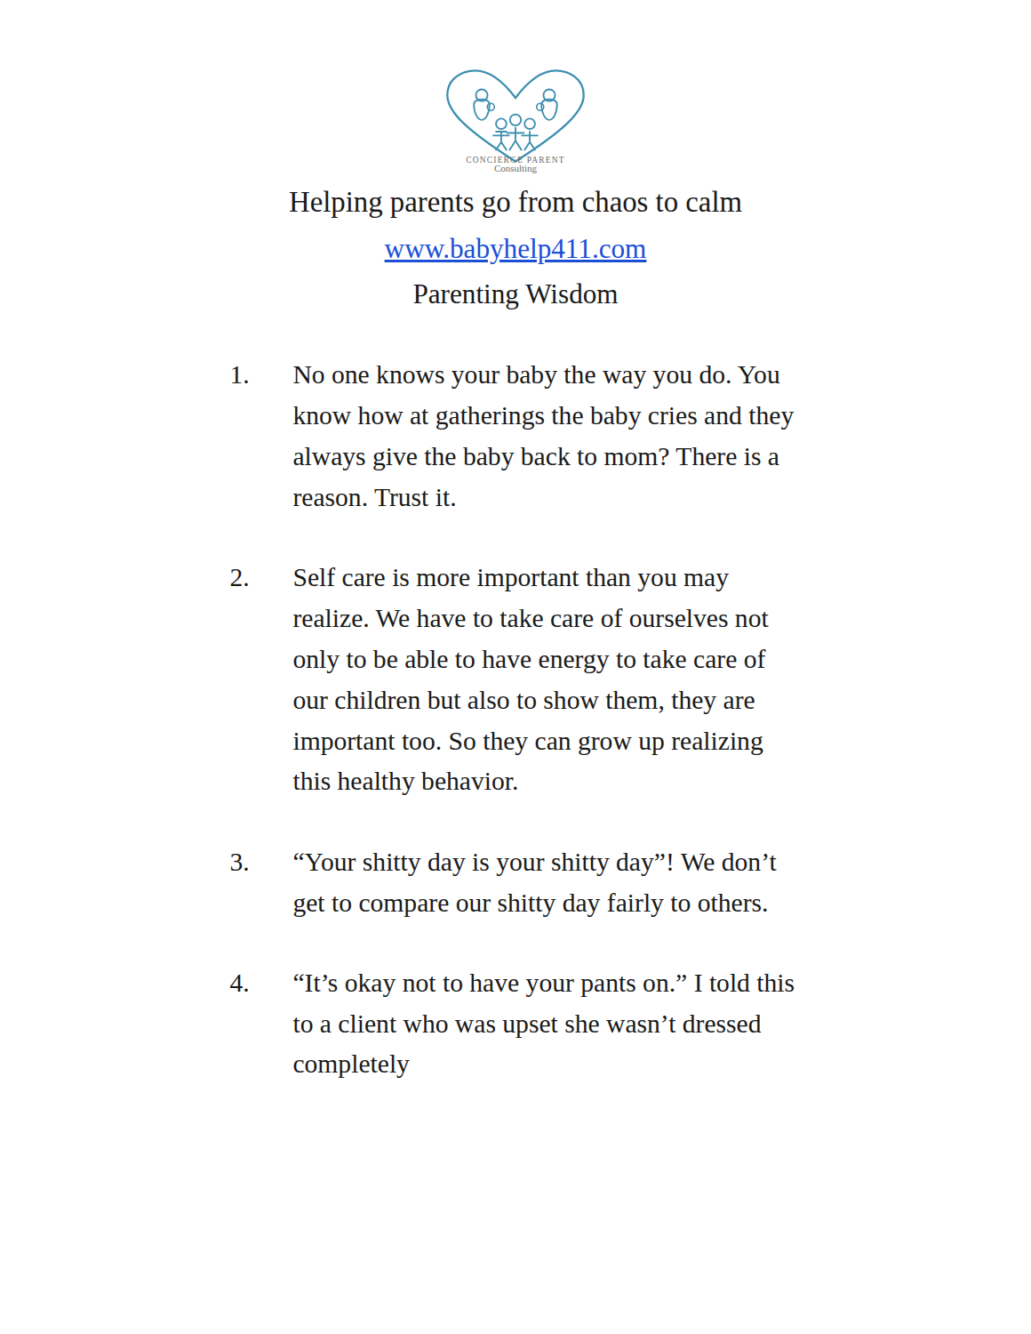Concierge Parent Consulting logo CONCIERGE PARENT Consulting
Helping parents go from chaos to calm
www.babyhelp411.com
Parenting Wisdom
No one knows your baby the way you do. You know how at gatherings the baby cries and they always give the baby back to mom? There is a reason. Trust it.
Self care is more important than you may realize. We have to take care of ourselves not only to be able to have energy to take care of our children but also to show them, they are important too. So they can grow up realizing this healthy behavior.
“Your shitty day is your shitty day”! We don’t get to compare our shitty day fairly to others.
“It’s okay not to have your pants on.” I told this to a client who was upset she wasn’t dressed completely